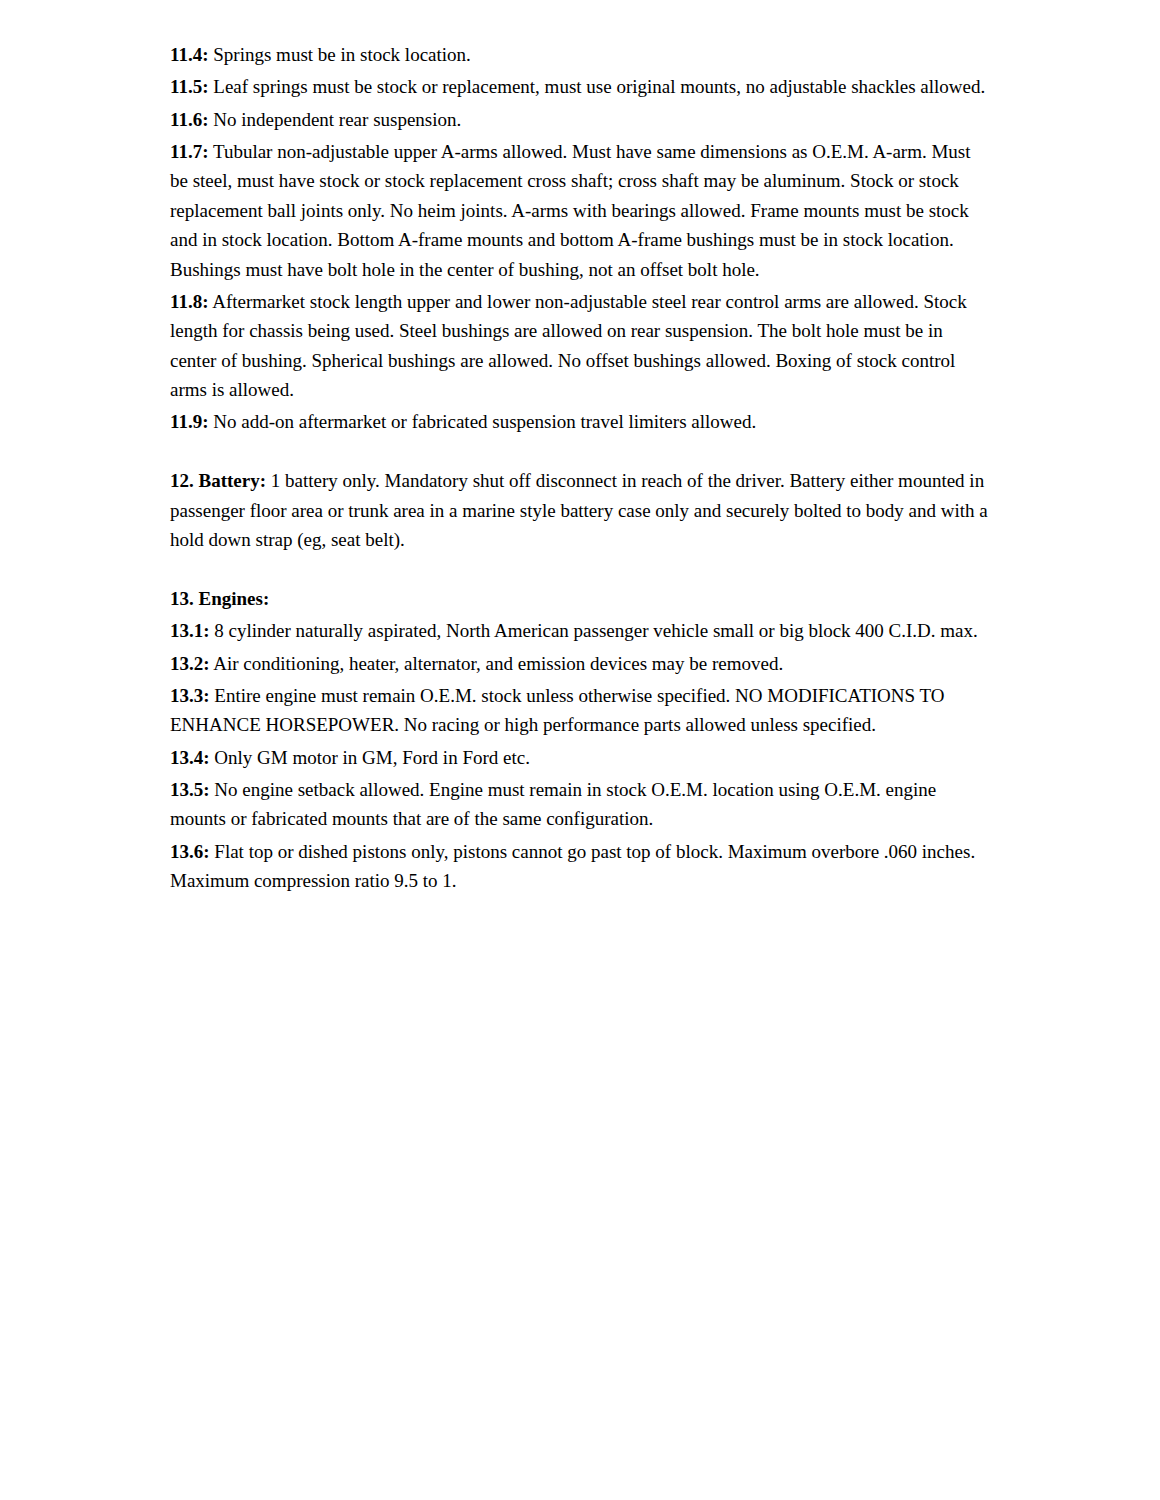11.4: Springs must be in stock location.
11.5: Leaf springs must be stock or replacement, must use original mounts, no adjustable shackles allowed.
11.6: No independent rear suspension.
11.7: Tubular non-adjustable upper A-arms allowed. Must have same dimensions as O.E.M. A-arm. Must be steel, must have stock or stock replacement cross shaft; cross shaft may be aluminum. Stock or stock replacement ball joints only. No heim joints. A-arms with bearings allowed. Frame mounts must be stock and in stock location. Bottom A-frame mounts and bottom A-frame bushings must be in stock location. Bushings must have bolt hole in the center of bushing, not an offset bolt hole.
11.8: Aftermarket stock length upper and lower non-adjustable steel rear control arms are allowed. Stock length for chassis being used. Steel bushings are allowed on rear suspension. The bolt hole must be in center of bushing. Spherical bushings are allowed. No offset bushings allowed. Boxing of stock control arms is allowed.
11.9: No add-on aftermarket or fabricated suspension travel limiters allowed.
12. Battery: 1 battery only. Mandatory shut off disconnect in reach of the driver. Battery either mounted in passenger floor area or trunk area in a marine style battery case only and securely bolted to body and with a hold down strap (eg, seat belt).
13. Engines:
13.1: 8 cylinder naturally aspirated, North American passenger vehicle small or big block 400 C.I.D. max.
13.2: Air conditioning, heater, alternator, and emission devices may be removed.
13.3: Entire engine must remain O.E.M. stock unless otherwise specified. NO MODIFICATIONS TO ENHANCE HORSEPOWER. No racing or high performance parts allowed unless specified.
13.4: Only GM motor in GM, Ford in Ford etc.
13.5: No engine setback allowed. Engine must remain in stock O.E.M. location using O.E.M. engine mounts or fabricated mounts that are of the same configuration.
13.6: Flat top or dished pistons only, pistons cannot go past top of block. Maximum overbore .060 inches. Maximum compression ratio 9.5 to 1.